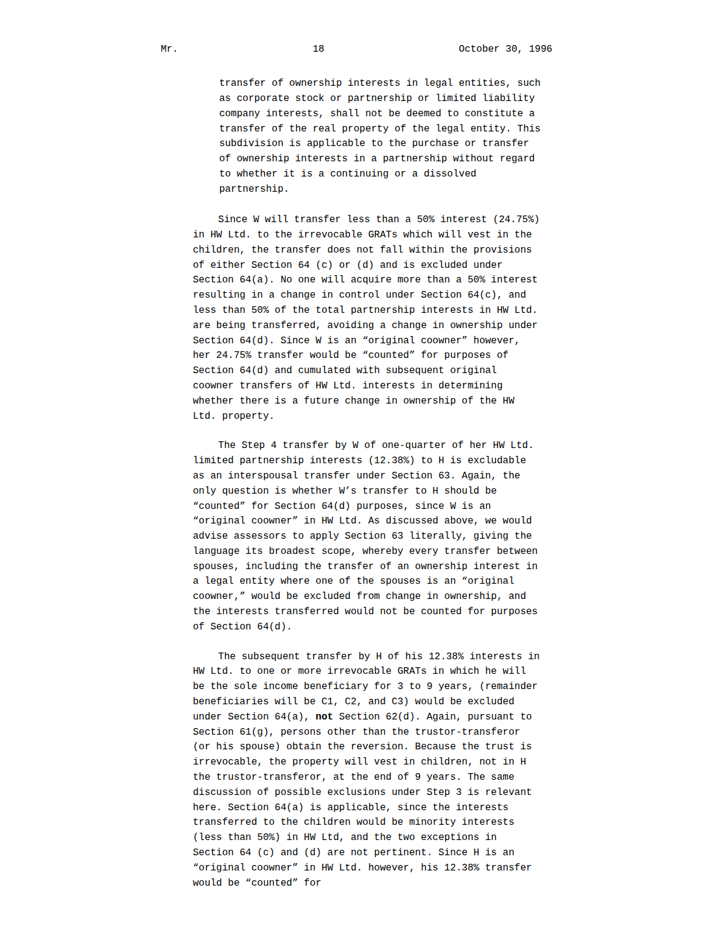Mr. 18 October 30, 1996
transfer of ownership interests in legal entities, such as corporate stock or partnership or limited liability company interests, shall not be deemed to constitute a transfer of the real property of the legal entity. This subdivision is applicable to the purchase or transfer of ownership interests in a partnership without regard to whether it is a continuing or a dissolved partnership.
Since W will transfer less than a 50% interest (24.75%) in HW Ltd. to the irrevocable GRATs which will vest in the children, the transfer does not fall within the provisions of either Section 64 (c) or (d) and is excluded under Section 64(a). No one will acquire more than a 50% interest resulting in a change in control under Section 64(c), and less than 50% of the total partnership interests in HW Ltd. are being transferred, avoiding a change in ownership under Section 64(d). Since W is an “original coowner” however, her 24.75% transfer would be “counted” for purposes of Section 64(d) and cumulated with subsequent original coowner transfers of HW Ltd. interests in determining whether there is a future change in ownership of the HW Ltd. property.
The Step 4 transfer by W of one-quarter of her HW Ltd. limited partnership interests (12.38%) to H is excludable as an interspousal transfer under Section 63. Again, the only question is whether W’s transfer to H should be “counted” for Section 64(d) purposes, since W is an “original coowner” in HW Ltd. As discussed above, we would advise assessors to apply Section 63 literally, giving the language its broadest scope, whereby every transfer between spouses, including the transfer of an ownership interest in a legal entity where one of the spouses is an “original coowner,” would be excluded from change in ownership, and the interests transferred would not be counted for purposes of Section 64(d).
The subsequent transfer by H of his 12.38% interests in HW Ltd. to one or more irrevocable GRATs in which he will be the sole income beneficiary for 3 to 9 years, (remainder beneficiaries will be C1, C2, and C3) would be excluded under Section 64(a), not Section 62(d). Again, pursuant to Section 61(g), persons other than the trustor-transferor (or his spouse) obtain the reversion. Because the trust is irrevocable, the property will vest in children, not in H the trustor-transferor, at the end of 9 years. The same discussion of possible exclusions under Step 3 is relevant here. Section 64(a) is applicable, since the interests transferred to the children would be minority interests (less than 50%) in HW Ltd, and the two exceptions in Section 64 (c) and (d) are not pertinent. Since H is an “original coowner” in HW Ltd. however, his 12.38% transfer would be “counted” for